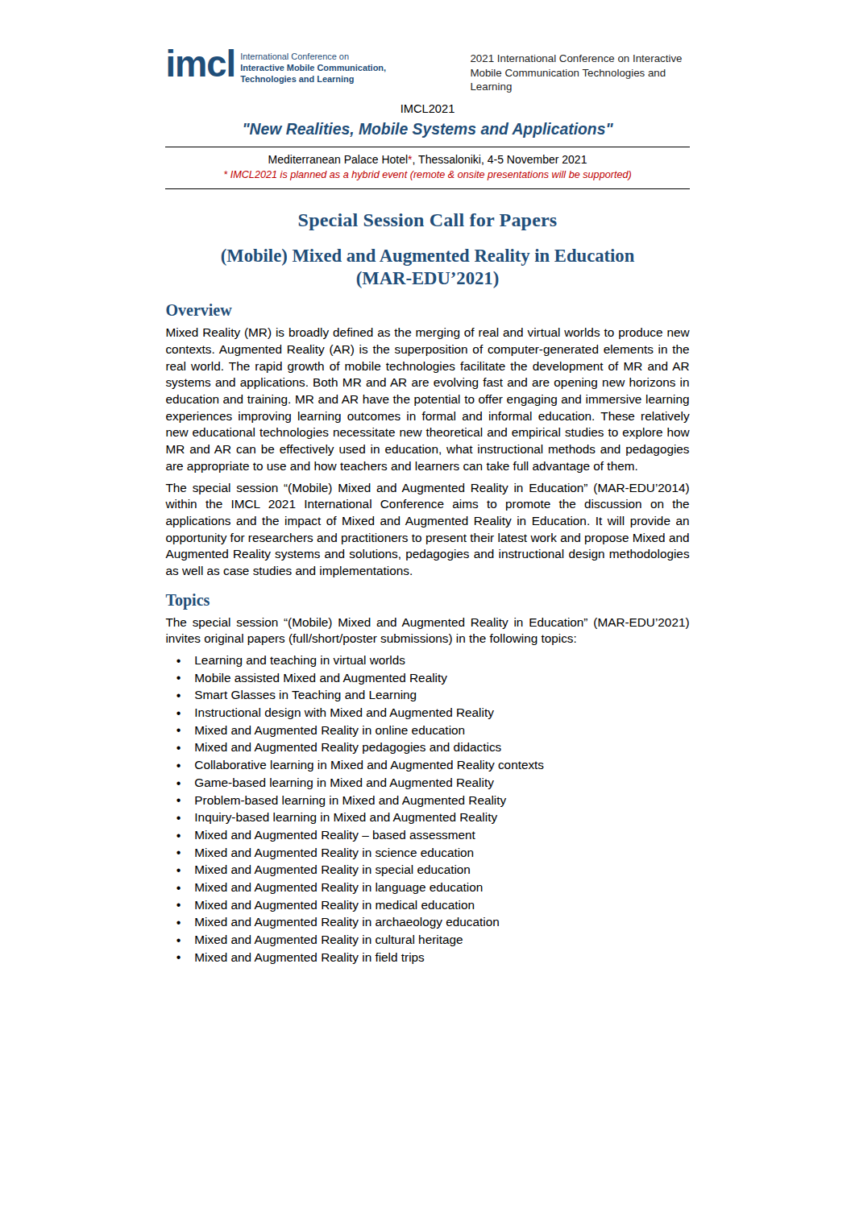imcl
International Conference on
Interactive Mobile Communication,
Technologies and Learning
2021 International Conference on Interactive Mobile Communication Technologies and Learning
IMCL2021
"New Realities, Mobile Systems and Applications"
Mediterranean Palace Hotel*, Thessaloniki, 4-5 November 2021
* IMCL2021 is planned as a hybrid event (remote & onsite presentations will be supported)
Special Session Call for Papers
(Mobile) Mixed and Augmented Reality in Education
(MAR-EDU’2021)
Overview
Mixed Reality (MR) is broadly defined as the merging of real and virtual worlds to produce new contexts. Augmented Reality (AR) is the superposition of computer-generated elements in the real world. The rapid growth of mobile technologies facilitate the development of MR and AR systems and applications. Both MR and AR are evolving fast and are opening new horizons in education and training. MR and AR have the potential to offer engaging and immersive learning experiences improving learning outcomes in formal and informal education. These relatively new educational technologies necessitate new theoretical and empirical studies to explore how MR and AR can be effectively used in education, what instructional methods and pedagogies are appropriate to use and how teachers and learners can take full advantage of them.
The special session “(Mobile) Mixed and Augmented Reality in Education” (MAR-EDU’2014) within the IMCL 2021 International Conference aims to promote the discussion on the applications and the impact of Mixed and Augmented Reality in Education. It will provide an opportunity for researchers and practitioners to present their latest work and propose Mixed and Augmented Reality systems and solutions, pedagogies and instructional design methodologies as well as case studies and implementations.
Topics
The special session “(Mobile) Mixed and Augmented Reality in Education” (MAR-EDU’2021) invites original papers (full/short/poster submissions) in the following topics:
Learning and teaching in virtual worlds
Mobile assisted Mixed and Augmented Reality
Smart Glasses in Teaching and Learning
Instructional design with Mixed and Augmented Reality
Mixed and Augmented Reality in online education
Mixed and Augmented Reality pedagogies and didactics
Collaborative learning in Mixed and Augmented Reality contexts
Game-based learning in Mixed and Augmented Reality
Problem-based learning in Mixed and Augmented Reality
Inquiry-based learning in Mixed and Augmented Reality
Mixed and Augmented Reality – based assessment
Mixed and Augmented Reality in science education
Mixed and Augmented Reality in special education
Mixed and Augmented Reality in language education
Mixed and Augmented Reality in medical education
Mixed and Augmented Reality in archaeology education
Mixed and Augmented Reality in cultural heritage
Mixed and Augmented Reality in field trips